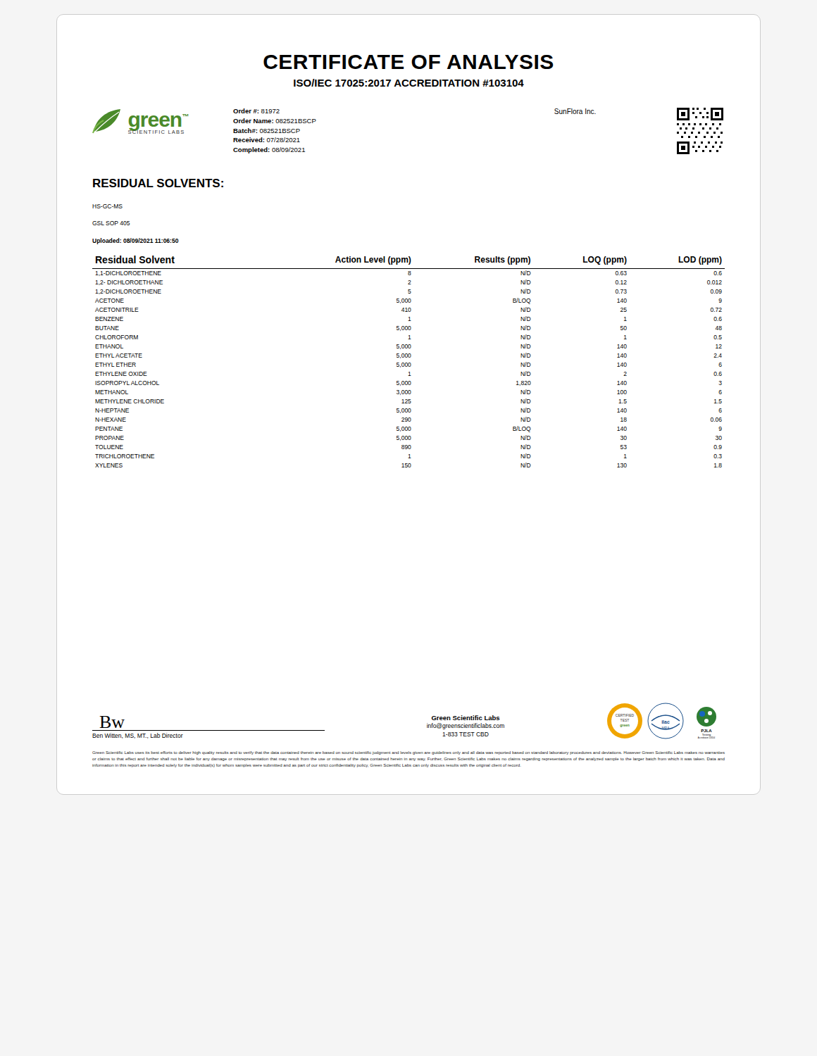CERTIFICATE OF ANALYSIS
ISO/IEC 17025:2017 ACCREDITATION #103104
green™
SCIENTIFIC LABS
Order #: 81972
Order Name: 082521BSCP
Batch#: 082521BSCP
Received: 07/28/2021
Completed: 08/09/2021
SunFlora Inc.
RESIDUAL SOLVENTS:
HS-GC-MS
GSL SOP 405
Uploaded: 08/09/2021 11:06:50
| Residual Solvent | Action Level (ppm) | Results (ppm) | LOQ (ppm) | LOD (ppm) |
| --- | --- | --- | --- | --- |
| 1,1-DICHLOROETHENE | 8 | N/D | 0.63 | 0.6 |
| 1,2- DICHLOROETHANE | 2 | N/D | 0.12 | 0.012 |
| 1,2-DICHLOROETHENE | 5 | N/D | 0.73 | 0.09 |
| ACETONE | 5,000 | B/LOQ | 140 | 9 |
| ACETONITRILE | 410 | N/D | 25 | 0.72 |
| BENZENE | 1 | N/D | 1 | 0.6 |
| BUTANE | 5,000 | N/D | 50 | 48 |
| CHLOROFORM | 1 | N/D | 1 | 0.5 |
| ETHANOL | 5,000 | N/D | 140 | 12 |
| ETHYL ACETATE | 5,000 | N/D | 140 | 2.4 |
| ETHYL ETHER | 5,000 | N/D | 140 | 6 |
| ETHYLENE OXIDE | 1 | N/D | 2 | 0.6 |
| ISOPROPYL ALCOHOL | 5,000 | 1,820 | 140 | 3 |
| METHANOL | 3,000 | N/D | 100 | 6 |
| METHYLENE CHLORIDE | 125 | N/D | 1.5 | 1.5 |
| N-HEPTANE | 5,000 | N/D | 140 | 6 |
| N-HEXANE | 290 | N/D | 18 | 0.06 |
| PENTANE | 5,000 | B/LOQ | 140 | 9 |
| PROPANE | 5,000 | N/D | 30 | 30 |
| TOLUENE | 890 | N/D | 53 | 0.9 |
| TRICHLOROETHENE | 1 | N/D | 1 | 0.3 |
| XYLENES | 150 | N/D | 130 | 1.8 |
Bw
Ben Witten, MS, MT., Lab Director
Green Scientific Labs
info@greenscientificlabs.com
1-833 TEST CBD
CERTIFIED TEST green ilac MRA PJLA Testing Accreditation 103104
Green Scientific Labs uses its best efforts to deliver high quality results and to verify that the data contained therein are based on sound scientific judgment and levels given are guidelines only and all data was reported based on standard laboratory procedures and deviations. However Green Scientific Labs makes no warranties or claims to that effect and further shall not be liable for any damage or misrepresentation that may result from the use or misuse of the data contained herein in any way. Further, Green Scientific Labs makes no claims regarding representations of the analyzed sample to the larger batch from which it was taken. Data and information in this report are intended solely for the individual(s) for whom samples were submitted and as part of our strict confidentiality policy, Green Scientific Labs can only discuss results with the original client of record.